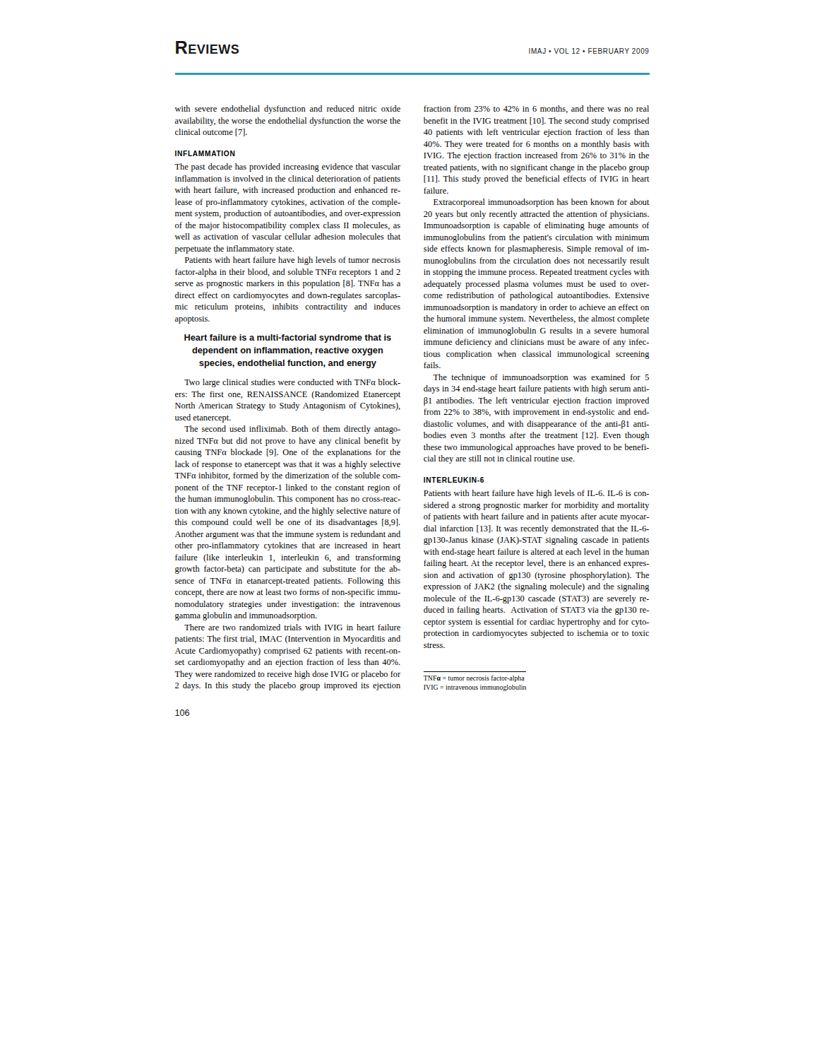Reviews
IMAJ • VOL 12 • February 2009
with severe endothelial dysfunction and reduced nitric oxide availability, the worse the endothelial dysfunction the worse the clinical outcome [7].
Inflammation
The past decade has provided increasing evidence that vascular inflammation is involved in the clinical deterioration of patients with heart failure, with increased production and enhanced release of pro-inflammatory cytokines, activation of the complement system, production of autoantibodies, and over-expression of the major histocompatibility complex class II molecules, as well as activation of vascular cellular adhesion molecules that perpetuate the inflammatory state.
Patients with heart failure have high levels of tumor necrosis factor-alpha in their blood, and soluble TNFα receptors 1 and 2 serve as prognostic markers in this population [8]. TNFα has a direct effect on cardiomyocytes and down-regulates sarcoplasmic reticulum proteins, inhibits contractility and induces apoptosis.
Heart failure is a multi-factorial syndrome that is dependent on inflammation, reactive oxygen species, endothelial function, and energy
Two large clinical studies were conducted with TNFα blockers: The first one, RENAISSANCE (Randomized Etanercept North American Strategy to Study Antagonism of Cytokines), used etanercept.
The second used infliximab. Both of them directly antagonized TNFα but did not prove to have any clinical benefit by causing TNFα blockade [9]. One of the explanations for the lack of response to etanercept was that it was a highly selective TNFα inhibitor, formed by the dimerization of the soluble component of the TNF receptor-1 linked to the constant region of the human immunoglobulin. This component has no cross-reaction with any known cytokine, and the highly selective nature of this compound could well be one of its disadvantages [8,9]. Another argument was that the immune system is redundant and other pro-inflammatory cytokines that are increased in heart failure (like interleukin 1, interleukin 6, and transforming growth factor-beta) can participate and substitute for the absence of TNFα in etanarcept-treated patients. Following this concept, there are now at least two forms of non-specific immunomodulatory strategies under investigation: the intravenous gamma globulin and immunoadsorption.
There are two randomized trials with IVIG in heart failure patients: The first trial, IMAC (Intervention in Myocarditis and Acute Cardiomyopathy) comprised 62 patients with recent-onset cardiomyopathy and an ejection fraction of less than 40%. They were randomized to receive high dose IVIG or placebo for 2 days. In this study the placebo group improved its ejection fraction from 23% to 42% in 6 months, and there was no real benefit in the IVIG treatment [10]. The second study comprised 40 patients with left ventricular ejection fraction of less than 40%. They were treated for 6 months on a monthly basis with IVIG. The ejection fraction increased from 26% to 31% in the treated patients, with no significant change in the placebo group [11]. This study proved the beneficial effects of IVIG in heart failure.
Extracorporeal immunoadsorption has been known for about 20 years but only recently attracted the attention of physicians. Immunoadsorption is capable of eliminating huge amounts of immunoglobulins from the patient's circulation with minimum side effects known for plasmapheresis. Simple removal of immunoglobulins from the circulation does not necessarily result in stopping the immune process. Repeated treatment cycles with adequately processed plasma volumes must be used to overcome redistribution of pathological autoantibodies. Extensive immunoadsorption is mandatory in order to achieve an effect on the humoral immune system. Nevertheless, the almost complete elimination of immunoglobulin G results in a severe humoral immune deficiency and clinicians must be aware of any infectious complication when classical immunological screening fails.
The technique of immunoadsorption was examined for 5 days in 34 end-stage heart failure patients with high serum anti-β1 antibodies. The left ventricular ejection fraction improved from 22% to 38%, with improvement in end-systolic and end-diastolic volumes, and with disappearance of the anti-β1 antibodies even 3 months after the treatment [12]. Even though these two immunological approaches have proved to be beneficial they are still not in clinical routine use.
Interleukin-6
Patients with heart failure have high levels of IL-6. IL-6 is considered a strong prognostic marker for morbidity and mortality of patients with heart failure and in patients after acute myocardial infarction [13]. It was recently demonstrated that the IL-6-gp130-Janus kinase (JAK)-STAT signaling cascade in patients with end-stage heart failure is altered at each level in the human failing heart. At the receptor level, there is an enhanced expression and activation of gp130 (tyrosine phosphorylation). The expression of JAK2 (the signaling molecule) and the signaling molecule of the IL-6-gp130 cascade (STAT3) are severely reduced in failing hearts. Activation of STAT3 via the gp130 receptor system is essential for cardiac hypertrophy and for cytoprotection in cardiomyocytes subjected to ischemia or to toxic stress.
TNFα = tumor necrosis factor-alpha IVIG = intravenous immunoglobulin
106